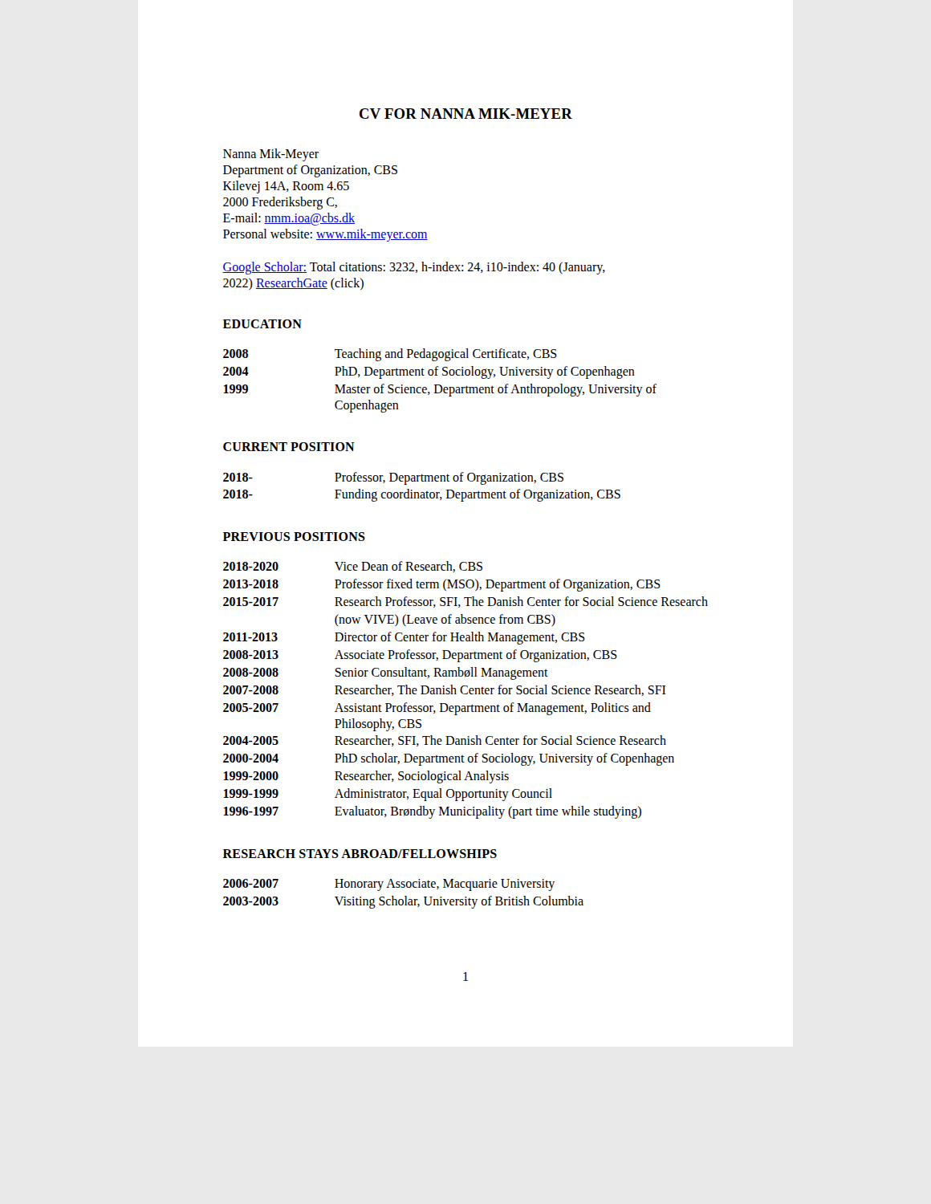CV FOR NANNA MIK-MEYER
Nanna Mik-Meyer
Department of Organization, CBS
Kilevej 14A, Room 4.65
2000 Frederiksberg C,
E-mail: nmm.ioa@cbs.dk
Personal website: www.mik-meyer.com
Google Scholar: Total citations: 3232, h-index: 24, i10-index: 40 (January,
2022) ResearchGate (click)
EDUCATION
| 2008 | Teaching and Pedagogical Certificate, CBS |
| 2004 | PhD, Department of Sociology, University of Copenhagen |
| 1999 | Master of Science, Department of Anthropology, University of Copenhagen |
CURRENT POSITION
| 2018- | Professor, Department of Organization, CBS |
| 2018- | Funding coordinator, Department of Organization, CBS |
PREVIOUS POSITIONS
| 2018-2020 | Vice Dean of Research, CBS |
| 2013-2018 | Professor fixed term (MSO), Department of Organization, CBS |
| 2015-2017 | Research Professor, SFI, The Danish Center for Social Science Research |
| | (now VIVE) (Leave of absence from CBS) |
| 2011-2013 | Director of Center for Health Management, CBS |
| 2008-2013 | Associate Professor, Department of Organization, CBS |
| 2008-2008 | Senior Consultant, Rambøll Management |
| 2007-2008 | Researcher, The Danish Center for Social Science Research, SFI |
| 2005-2007 | Assistant Professor, Department of Management, Politics and Philosophy, CBS |
| 2004-2005 | Researcher, SFI, The Danish Center for Social Science Research |
| 2000-2004 | PhD scholar, Department of Sociology, University of Copenhagen |
| 1999-2000 | Researcher, Sociological Analysis |
| 1999-1999 | Administrator, Equal Opportunity Council |
| 1996-1997 | Evaluator, Brøndby Municipality (part time while studying) |
RESEARCH STAYS ABROAD/FELLOWSHIPS
| 2006-2007 | Honorary Associate, Macquarie University |
| 2003-2003 | Visiting Scholar, University of British Columbia |
1